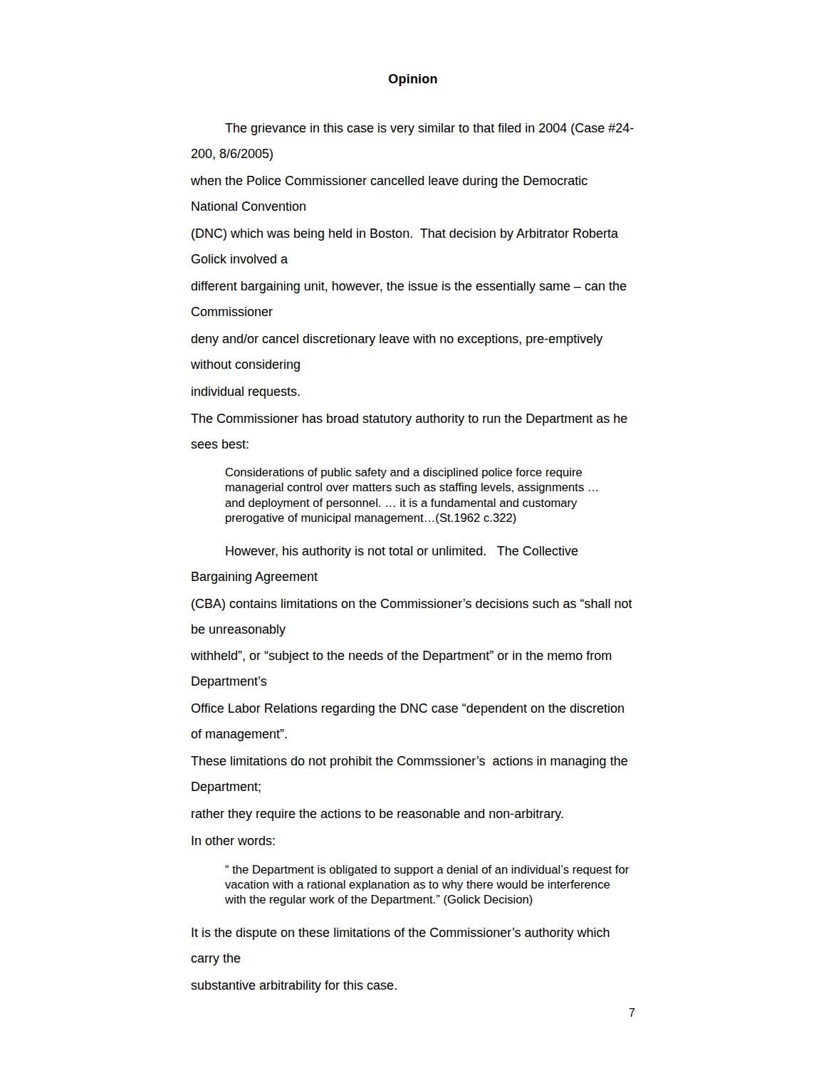Opinion
The grievance in this case is very similar to that filed in 2004 (Case #24-200, 8/6/2005)
when the Police Commissioner cancelled leave during the Democratic National Convention
(DNC) which was being held in Boston. That decision by Arbitrator Roberta Golick involved a
different bargaining unit, however, the issue is the essentially same – can the Commissioner
deny and/or cancel discretionary leave with no exceptions, pre-emptively without considering
individual requests.
The Commissioner has broad statutory authority to run the Department as he sees best:
Considerations of public safety and a disciplined police force require
managerial control over matters such as staffing levels, assignments …
and deployment of personnel. … it is a fundamental and customary
prerogative of municipal management…(St.1962 c.322)
However, his authority is not total or unlimited. The Collective Bargaining Agreement
(CBA) contains limitations on the Commissioner’s decisions such as “shall not be unreasonably
withheld”, or “subject to the needs of the Department” or in the memo from Department’s
Office Labor Relations regarding the DNC case “dependent on the discretion of management”.
These limitations do not prohibit the Commssioner’s actions in managing the Department;
rather they require the actions to be reasonable and non-arbitrary.
In other words:
“ the Department is obligated to support a denial of an individual’s request for
vacation with a rational explanation as to why there would be interference
with the regular work of the Department.” (Golick Decision)
It is the dispute on these limitations of the Commissioner’s authority which carry the
substantive arbitrability for this case.
7